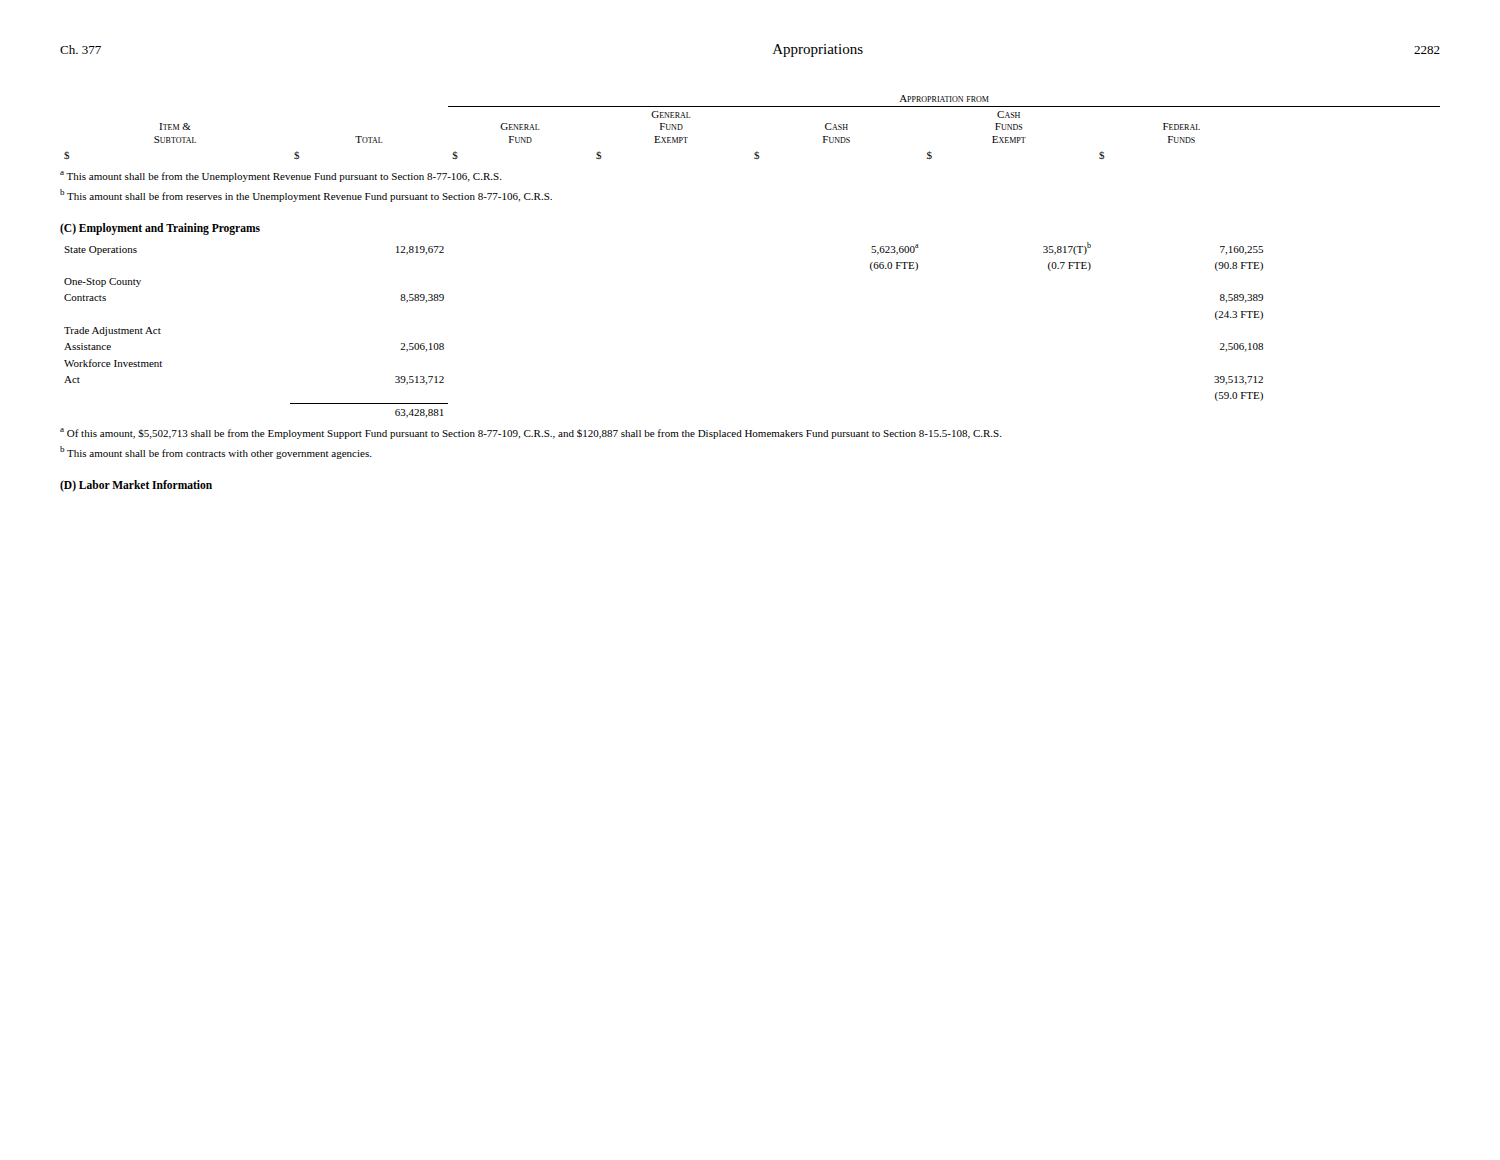Ch. 377
Appropriations
2282
| | | Appropriation from |
| Item & Subtotal | Total | General Fund | General Fund Exempt | Cash Funds | Cash Funds Exempt | Federal Funds | |
| $ | $ | $ | $ | $ | $ | $ | |
a This amount shall be from the Unemployment Revenue Fund pursuant to Section 8-77-106, C.R.S.
b This amount shall be from reserves in the Unemployment Revenue Fund pursuant to Section 8-77-106, C.R.S.
(C) Employment and Training Programs
| State Operations | 12,819,672 | | | 5,623,600 a | 35,817(T) b | 7,160,255 | |
| | | | | (66.0 FTE) | (0.7 FTE) | (90.8 FTE) | |
| One-Stop County | | | | | | | |
| Contracts | 8,589,389 | | | | | 8,589,389 | |
| | | | | | | (24.3 FTE) | |
| Trade Adjustment Act | | | | | | | |
| Assistance | 2,506,108 | | | | | 2,506,108 | |
| Workforce Investment | | | | | | | |
| Act | 39,513,712 | | | | | 39,513,712 | |
| | | | | | | (59.0 FTE) | |
| | 63,428,881 | | | | | | |
a Of this amount, $5,502,713 shall be from the Employment Support Fund pursuant to Section 8-77-109, C.R.S., and $120,887 shall be from the Displaced Homemakers Fund pursuant to Section 8-15.5-108, C.R.S.
b This amount shall be from contracts with other government agencies.
(D) Labor Market Information